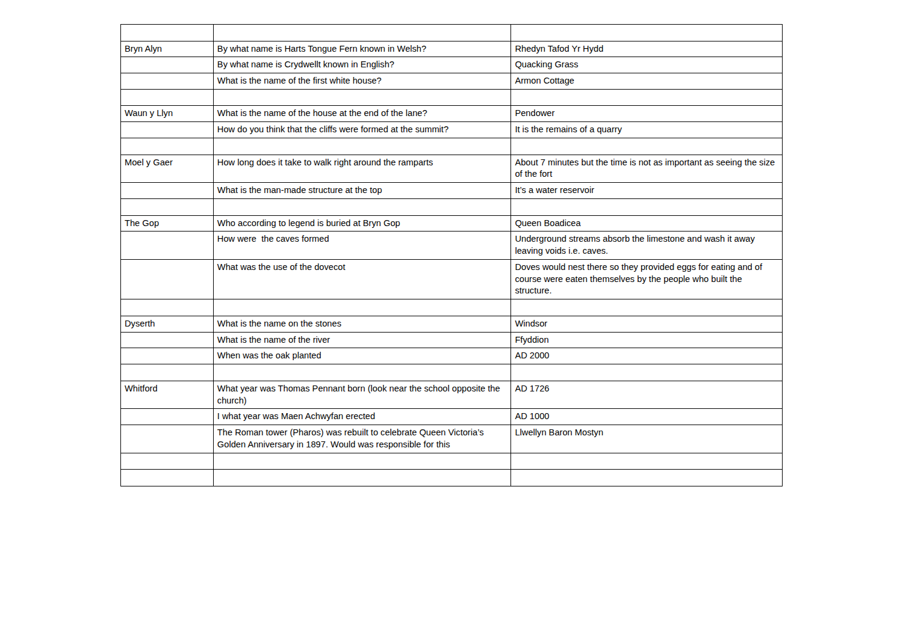| Bryn Alyn | By what name is Harts Tongue Fern known in Welsh? | Rhedyn Tafod Yr Hydd |
| | By what name is Crydwellt known in English? | Quacking Grass |
| | What is the name of the first white house? | Armon Cottage |
| Waun y Llyn | What is the name of the house at the end of the lane? | Pendower |
| | How do you think that the cliffs were formed at the summit? | It is the remains of a quarry |
| Moel y Gaer | How long does it take to walk right around the ramparts | About 7 minutes but the time is not as important as seeing the size of the fort |
| | What is the man-made structure at the top | It’s a water reservoir |
| The Gop | Who according to legend is buried at Bryn Gop | Queen Boadicea |
| | How were the caves formed | Underground streams absorb the limestone and wash it away leaving voids i.e. caves. |
| | What was the use of the dovecot | Doves would nest there so they provided eggs for eating and of course were eaten themselves by the people who built the structure. |
| Dyserth | What is the name on the stones | Windsor |
| | What is the name of the river | Ffyddion |
| | When was the oak planted | AD 2000 |
| Whitford | What year was Thomas Pennant born (look near the school opposite the church) | AD 1726 |
| | I what year was Maen Achwyfan erected | AD 1000 |
| | The Roman tower (Pharos) was rebuilt to celebrate Queen Victoria’s Golden Anniversary in 1897. Would was responsible for this | Llwellyn Baron Mostyn |